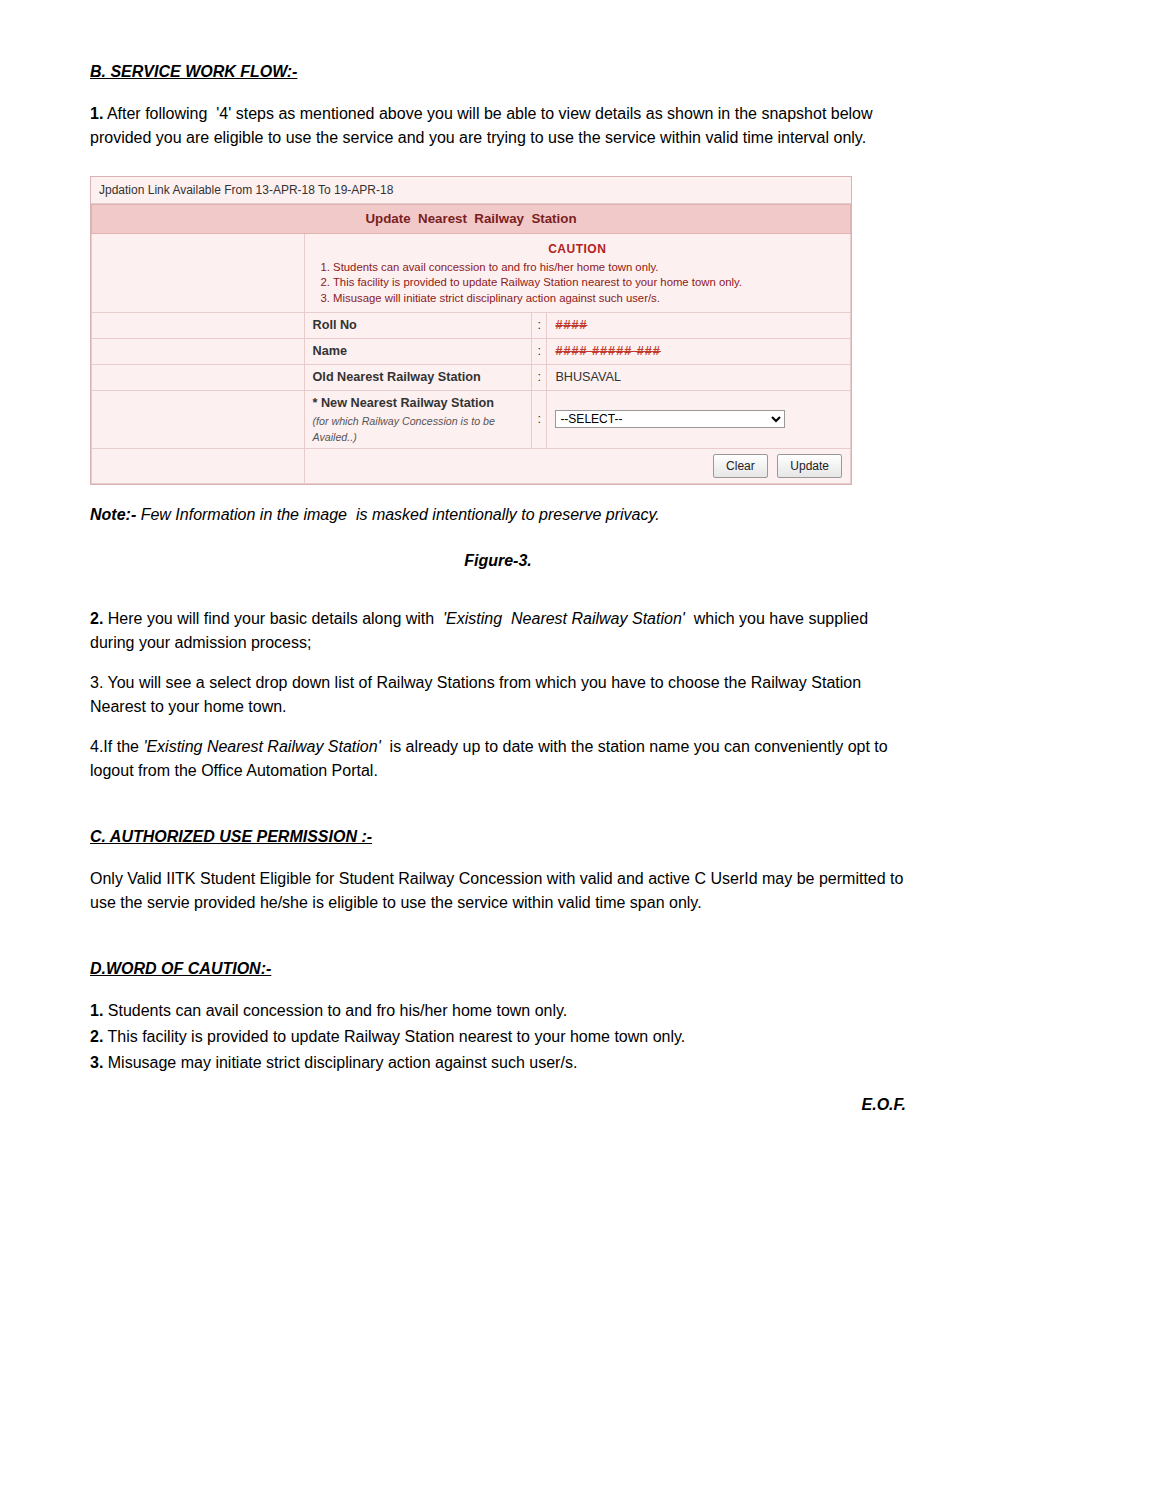B. SERVICE WORK FLOW:-
1. After following '4' steps as mentioned above you will be able to view details as shown in the snapshot below provided you are eligible to use the service and you are trying to use the service within valid time interval only.
Jpdation Link Available From 13-APR-18 To 19-APR-18
| Update Nearest Railway Station |
| | CAUTION 1. Students can avail concession to and fro his/her home town only. 2. This facility is provided to update Railway Station nearest to your home town only. 3. Misusage will initiate strict disciplinary action against such user/s. |
| | Roll No | : | #### |
| | Name | : | #### ##### ### |
| | Old Nearest Railway Station | : | BHUSAVAL |
| | * New Nearest Railway Station (for which Railway Concession is to be Availed..) | : | --SELECT-- |
| | Clear Update |
Note:- Few Information in the image is masked intentionally to preserve privacy.
Figure-3.
2. Here you will find your basic details along with 'Existing Nearest Railway Station' which you have supplied during your admission process;
3. You will see a select drop down list of Railway Stations from which you have to choose the Railway Station Nearest to your home town.
4.If the 'Existing Nearest Railway Station' is already up to date with the station name you can conveniently opt to logout from the Office Automation Portal.
C. AUTHORIZED USE PERMISSION :-
Only Valid IITK Student Eligible for Student Railway Concession with valid and active C UserId may be permitted to use the servie provided he/she is eligible to use the service within valid time span only.
D.WORD OF CAUTION:-
1. Students can avail concession to and fro his/her home town only.
2. This facility is provided to update Railway Station nearest to your home town only.
3. Misusage may initiate strict disciplinary action against such user/s.
E.O.F.